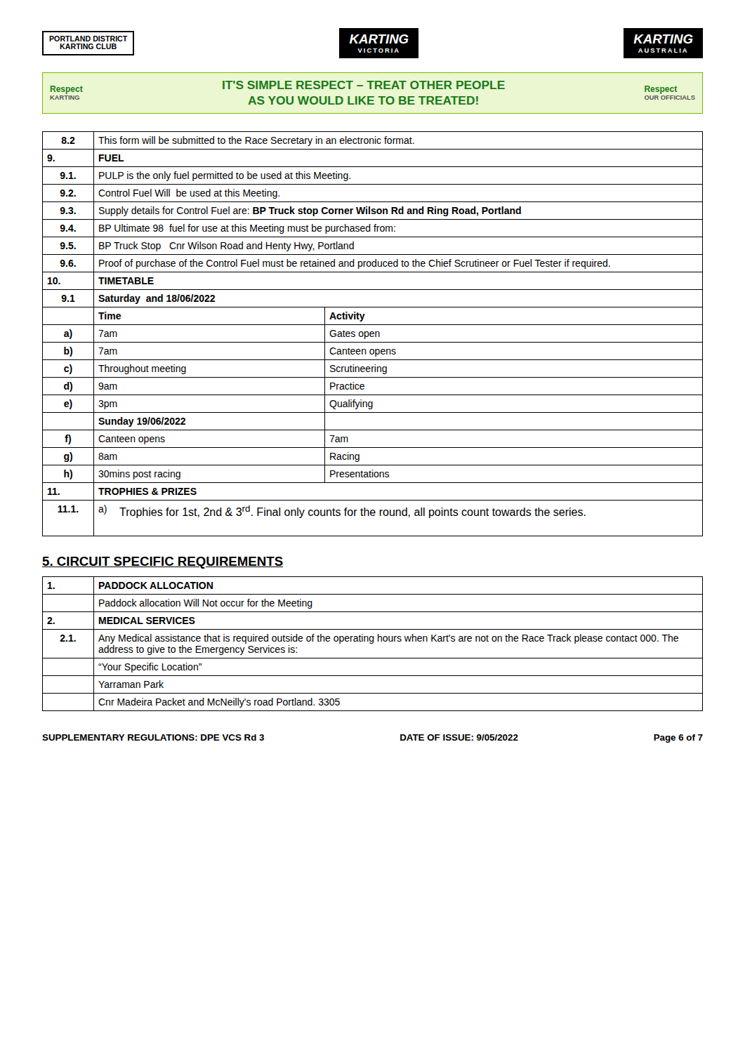PORTLAND DISTRICT
KARTING CLUB
KARTINGVICTORIA
KARTINGAUSTRALIA
RespectKARTING
IT'S SIMPLE RESPECT – TREAT OTHER PEOPLE
AS YOU WOULD LIKE TO BE TREATED!
RespectOUR OFFICIALS
| 8.2 | This form will be submitted to the Race Secretary in an electronic format. |
| 9. | FUEL |
| 9.1. | PULP is the only fuel permitted to be used at this Meeting. |
| 9.2. | Control Fuel Will be used at this Meeting. |
| 9.3. | Supply details for Control Fuel are: BP Truck stop Corner Wilson Rd and Ring Road, Portland |
| 9.4. | BP Ultimate 98 fuel for use at this Meeting must be purchased from: |
| 9.5. | BP Truck Stop Cnr Wilson Road and Henty Hwy, Portland |
| 9.6. | Proof of purchase of the Control Fuel must be retained and produced to the Chief Scrutineer or Fuel Tester if required. |
| 10. | TIMETABLE |
| 9.1 | Saturday and 18/06/2022 |
| | Time | Activity |
| a) | 7am | Gates open |
| b) | 7am | Canteen opens |
| c) | Throughout meeting | Scrutineering |
| d) | 9am | Practice |
| e) | 3pm | Qualifying |
| | Sunday 19/06/2022 | |
| f) | Canteen opens | 7am |
| g) | 8am | Racing |
| h) | 30mins post racing | Presentations |
| 11. | TROPHIES & PRIZES |
| 11.1. | / a) / Trophies for 1st, 2nd & 3 rd . Final only counts for the round, all points count towards the series. / |
5. CIRCUIT SPECIFIC REQUIREMENTS
| 1. | PADDOCK ALLOCATION |
| | Paddock allocation Will Not occur for the Meeting |
| 2. | MEDICAL SERVICES |
| 2.1. | Any Medical assistance that is required outside of the operating hours when Kart's are not on the Race Track please contact 000. The address to give to the Emergency Services is: |
| | “Your Specific Location” |
| | Yarraman Park |
| | Cnr Madeira Packet and McNeilly's road Portland. 3305 |
SUPPLEMENTARY REGULATIONS: DPE VCS Rd 3
DATE OF ISSUE: 9/05/2022
Page 6 of 7